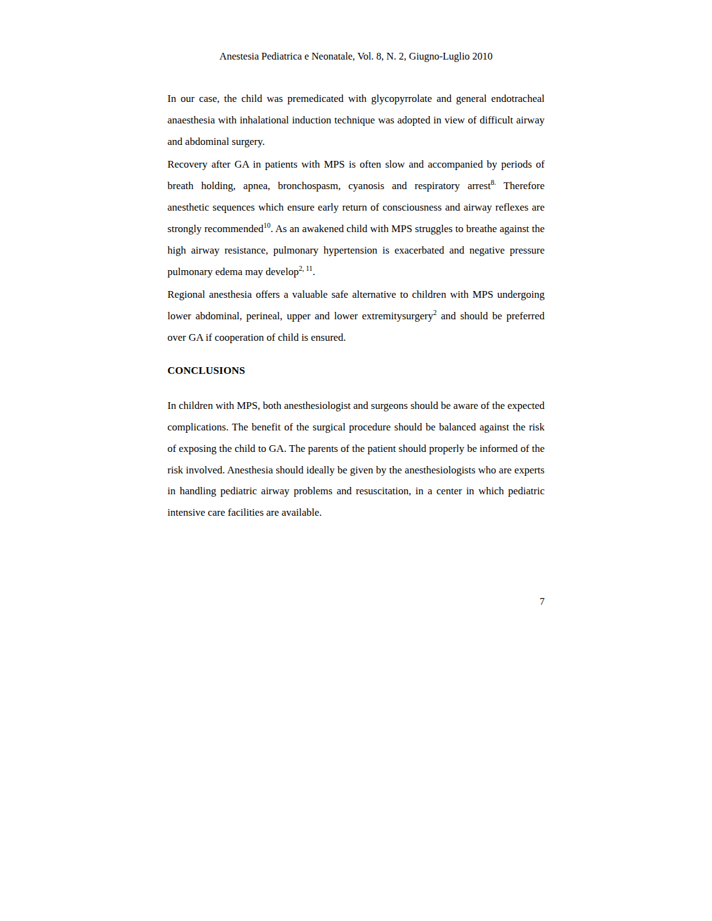Anestesia Pediatrica e Neonatale, Vol. 8, N. 2, Giugno-Luglio 2010
In our case, the child was premedicated with glycopyrrolate and general endotracheal anaesthesia with inhalational induction technique was adopted in view of difficult airway and abdominal surgery.
Recovery after GA in patients with MPS is often slow and accompanied by periods of breath holding, apnea, bronchospasm, cyanosis and respiratory arrest8. Therefore anesthetic sequences which ensure early return of consciousness and airway reflexes are strongly recommended10. As an awakened child with MPS struggles to breathe against the high airway resistance, pulmonary hypertension is exacerbated and negative pressure pulmonary edema may develop2, 11.
Regional anesthesia offers a valuable safe alternative to children with MPS undergoing lower abdominal, perineal, upper and lower extremitysurgery2 and should be preferred over GA if cooperation of child is ensured.
CONCLUSIONS
In children with MPS, both anesthesiologist and surgeons should be aware of the expected complications. The benefit of the surgical procedure should be balanced against the risk of exposing the child to GA. The parents of the patient should properly be informed of the risk involved. Anesthesia should ideally be given by the anesthesiologists who are experts in handling pediatric airway problems and resuscitation, in a center in which pediatric intensive care facilities are available.
7